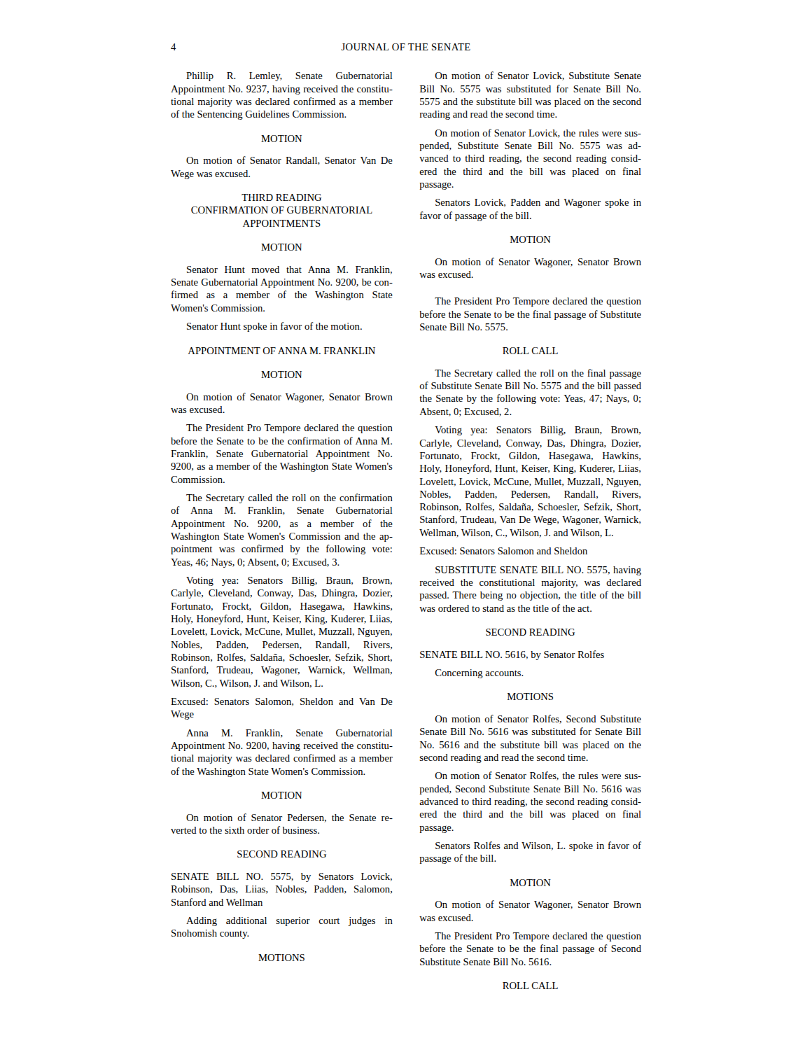4
JOURNAL OF THE SENATE
Phillip R. Lemley, Senate Gubernatorial Appointment No. 9237, having received the constitutional majority was declared confirmed as a member of the Sentencing Guidelines Commission.
MOTION
On motion of Senator Randall, Senator Van De Wege was excused.
THIRD READING
CONFIRMATION OF GUBERNATORIAL APPOINTMENTS
MOTION
Senator Hunt moved that Anna M. Franklin, Senate Gubernatorial Appointment No. 9200, be confirmed as a member of the Washington State Women's Commission.
Senator Hunt spoke in favor of the motion.
APPOINTMENT OF ANNA M. FRANKLIN
MOTION
On motion of Senator Wagoner, Senator Brown was excused.
The President Pro Tempore declared the question before the Senate to be the confirmation of Anna M. Franklin, Senate Gubernatorial Appointment No. 9200, as a member of the Washington State Women's Commission.
The Secretary called the roll on the confirmation of Anna M. Franklin, Senate Gubernatorial Appointment No. 9200, as a member of the Washington State Women's Commission and the appointment was confirmed by the following vote: Yeas, 46; Nays, 0; Absent, 0; Excused, 3.
Voting yea: Senators Billig, Braun, Brown, Carlyle, Cleveland, Conway, Das, Dhingra, Dozier, Fortunato, Frockt, Gildon, Hasegawa, Hawkins, Holy, Honeyford, Hunt, Keiser, King, Kuderer, Liias, Lovelett, Lovick, McCune, Mullet, Muzzall, Nguyen, Nobles, Padden, Pedersen, Randall, Rivers, Robinson, Rolfes, Saldaña, Schoesler, Sefzik, Short, Stanford, Trudeau, Wagoner, Warnick, Wellman, Wilson, C., Wilson, J. and Wilson, L.
Excused: Senators Salomon, Sheldon and Van De Wege
Anna M. Franklin, Senate Gubernatorial Appointment No. 9200, having received the constitutional majority was declared confirmed as a member of the Washington State Women's Commission.
MOTION
On motion of Senator Pedersen, the Senate reverted to the sixth order of business.
SECOND READING
SENATE BILL NO. 5575, by Senators Lovick, Robinson, Das, Liias, Nobles, Padden, Salomon, Stanford and Wellman
Adding additional superior court judges in Snohomish county.
MOTIONS
On motion of Senator Lovick, Substitute Senate Bill No. 5575 was substituted for Senate Bill No. 5575 and the substitute bill was placed on the second reading and read the second time.
On motion of Senator Lovick, the rules were suspended, Substitute Senate Bill No. 5575 was advanced to third reading, the second reading considered the third and the bill was placed on final passage.
Senators Lovick, Padden and Wagoner spoke in favor of passage of the bill.
MOTION
On motion of Senator Wagoner, Senator Brown was excused.
The President Pro Tempore declared the question before the Senate to be the final passage of Substitute Senate Bill No. 5575.
ROLL CALL
The Secretary called the roll on the final passage of Substitute Senate Bill No. 5575 and the bill passed the Senate by the following vote: Yeas, 47; Nays, 0; Absent, 0; Excused, 2.
Voting yea: Senators Billig, Braun, Brown, Carlyle, Cleveland, Conway, Das, Dhingra, Dozier, Fortunato, Frockt, Gildon, Hasegawa, Hawkins, Holy, Honeyford, Hunt, Keiser, King, Kuderer, Liias, Lovelett, Lovick, McCune, Mullet, Muzzall, Nguyen, Nobles, Padden, Pedersen, Randall, Rivers, Robinson, Rolfes, Saldaña, Schoesler, Sefzik, Short, Stanford, Trudeau, Van De Wege, Wagoner, Warnick, Wellman, Wilson, C., Wilson, J. and Wilson, L.
Excused: Senators Salomon and Sheldon
SUBSTITUTE SENATE BILL NO. 5575, having received the constitutional majority, was declared passed. There being no objection, the title of the bill was ordered to stand as the title of the act.
SECOND READING
SENATE BILL NO. 5616, by Senator Rolfes
Concerning accounts.
MOTIONS
On motion of Senator Rolfes, Second Substitute Senate Bill No. 5616 was substituted for Senate Bill No. 5616 and the substitute bill was placed on the second reading and read the second time.
On motion of Senator Rolfes, the rules were suspended, Second Substitute Senate Bill No. 5616 was advanced to third reading, the second reading considered the third and the bill was placed on final passage.
Senators Rolfes and Wilson, L. spoke in favor of passage of the bill.
MOTION
On motion of Senator Wagoner, Senator Brown was excused.
The President Pro Tempore declared the question before the Senate to be the final passage of Second Substitute Senate Bill No. 5616.
ROLL CALL